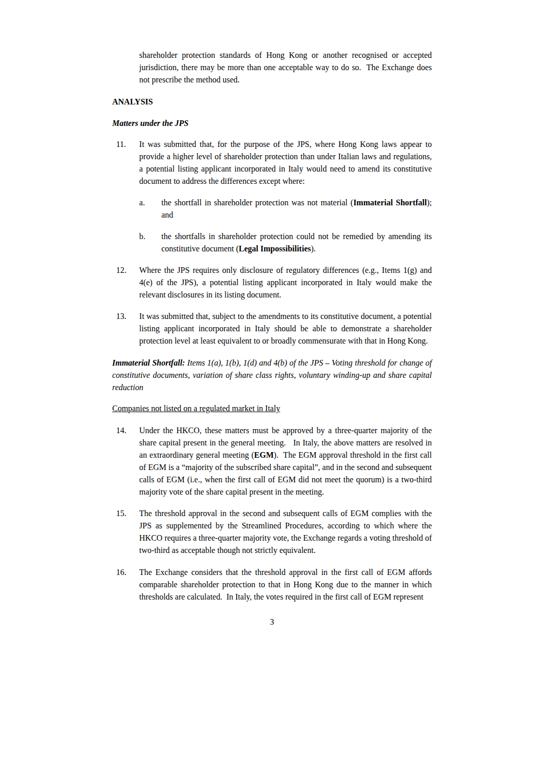shareholder protection standards of Hong Kong or another recognised or accepted jurisdiction, there may be more than one acceptable way to do so. The Exchange does not prescribe the method used.
Analysis
Matters under the JPS
11. It was submitted that, for the purpose of the JPS, where Hong Kong laws appear to provide a higher level of shareholder protection than under Italian laws and regulations, a potential listing applicant incorporated in Italy would need to amend its constitutive document to address the differences except where:
a. the shortfall in shareholder protection was not material (Immaterial Shortfall); and
b. the shortfalls in shareholder protection could not be remedied by amending its constitutive document (Legal Impossibilities).
12. Where the JPS requires only disclosure of regulatory differences (e.g., Items 1(g) and 4(e) of the JPS), a potential listing applicant incorporated in Italy would make the relevant disclosures in its listing document.
13. It was submitted that, subject to the amendments to its constitutive document, a potential listing applicant incorporated in Italy should be able to demonstrate a shareholder protection level at least equivalent to or broadly commensurate with that in Hong Kong.
Immaterial Shortfall: Items 1(a), 1(b), 1(d) and 4(b) of the JPS – Voting threshold for change of constitutive documents, variation of share class rights, voluntary winding-up and share capital reduction
Companies not listed on a regulated market in Italy
14. Under the HKCO, these matters must be approved by a three-quarter majority of the share capital present in the general meeting. In Italy, the above matters are resolved in an extraordinary general meeting (EGM). The EGM approval threshold in the first call of EGM is a “majority of the subscribed share capital”, and in the second and subsequent calls of EGM (i.e., when the first call of EGM did not meet the quorum) is a two-third majority vote of the share capital present in the meeting.
15. The threshold approval in the second and subsequent calls of EGM complies with the JPS as supplemented by the Streamlined Procedures, according to which where the HKCO requires a three-quarter majority vote, the Exchange regards a voting threshold of two-third as acceptable though not strictly equivalent.
16. The Exchange considers that the threshold approval in the first call of EGM affords comparable shareholder protection to that in Hong Kong due to the manner in which thresholds are calculated. In Italy, the votes required in the first call of EGM represent
3